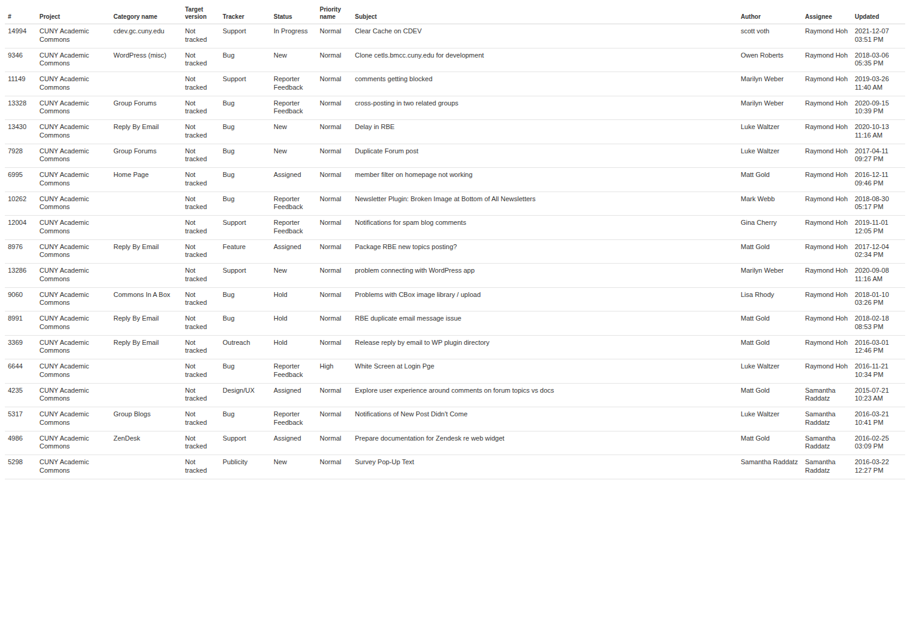| # | Project | Category name | Target version | Tracker | Status | Priority name | Subject | Author | Assignee | Updated |
| --- | --- | --- | --- | --- | --- | --- | --- | --- | --- | --- |
| 14994 | CUNY Academic Commons | cdev.gc.cuny.edu | Not tracked | Support | In Progress | Normal | Clear Cache on CDEV | scott voth | Raymond Hoh | 2021-12-07 03:51 PM |
| 9346 | CUNY Academic Commons | WordPress (misc) | Not tracked | Bug | New | Normal | Clone cetls.bmcc.cuny.edu for development | Owen Roberts | Raymond Hoh | 2018-03-06 05:35 PM |
| 11149 | CUNY Academic Commons | | Not tracked | Support | Reporter Feedback | Normal | comments getting blocked | Marilyn Weber | Raymond Hoh | 2019-03-26 11:40 AM |
| 13328 | CUNY Academic Commons | Group Forums | Not tracked | Bug | Reporter Feedback | Normal | cross-posting in two related groups | Marilyn Weber | Raymond Hoh | 2020-09-15 10:39 PM |
| 13430 | CUNY Academic Commons | Reply By Email | Not tracked | Bug | New | Normal | Delay in RBE | Luke Waltzer | Raymond Hoh | 2020-10-13 11:16 AM |
| 7928 | CUNY Academic Commons | Group Forums | Not tracked | Bug | New | Normal | Duplicate Forum post | Luke Waltzer | Raymond Hoh | 2017-04-11 09:27 PM |
| 6995 | CUNY Academic Commons | Home Page | Not tracked | Bug | Assigned | Normal | member filter on homepage not working | Matt Gold | Raymond Hoh | 2016-12-11 09:46 PM |
| 10262 | CUNY Academic Commons | | Not tracked | Bug | Reporter Feedback | Normal | Newsletter Plugin: Broken Image at Bottom of All Newsletters | Mark Webb | Raymond Hoh | 2018-08-30 05:17 PM |
| 12004 | CUNY Academic Commons | | Not tracked | Support | Reporter Feedback | Normal | Notifications for spam blog comments | Gina Cherry | Raymond Hoh | 2019-11-01 12:05 PM |
| 8976 | CUNY Academic Commons | Reply By Email | Not tracked | Feature | Assigned | Normal | Package RBE new topics posting? | Matt Gold | Raymond Hoh | 2017-12-04 02:34 PM |
| 13286 | CUNY Academic Commons | | Not tracked | Support | New | Normal | problem connecting with WordPress app | Marilyn Weber | Raymond Hoh | 2020-09-08 11:16 AM |
| 9060 | CUNY Academic Commons | Commons In A Box | Not tracked | Bug | Hold | Normal | Problems with CBox image library / upload | Lisa Rhody | Raymond Hoh | 2018-01-10 03:26 PM |
| 8991 | CUNY Academic Commons | Reply By Email | Not tracked | Bug | Hold | Normal | RBE duplicate email message issue | Matt Gold | Raymond Hoh | 2018-02-18 08:53 PM |
| 3369 | CUNY Academic Commons | Reply By Email | Not tracked | Outreach | Hold | Normal | Release reply by email to WP plugin directory | Matt Gold | Raymond Hoh | 2016-03-01 12:46 PM |
| 6644 | CUNY Academic Commons | | Not tracked | Bug | Reporter Feedback | High | White Screen at Login Pge | Luke Waltzer | Raymond Hoh | 2016-11-21 10:34 PM |
| 4235 | CUNY Academic Commons | | Not tracked | Design/UX | Assigned | Normal | Explore user experience around comments on forum topics vs docs | Matt Gold | Samantha Raddatz | 2015-07-21 10:23 AM |
| 5317 | CUNY Academic Commons | Group Blogs | Not tracked | Bug | Reporter Feedback | Normal | Notifications of New Post Didn't Come | Luke Waltzer | Samantha Raddatz | 2016-03-21 10:41 PM |
| 4986 | CUNY Academic Commons | ZenDesk | Not tracked | Support | Assigned | Normal | Prepare documentation for Zendesk re web widget | Matt Gold | Samantha Raddatz | 2016-02-25 03:09 PM |
| 5298 | CUNY Academic Commons | | Not tracked | Publicity | New | Normal | Survey Pop-Up Text | Samantha Raddatz | Samantha Raddatz | 2016-03-22 12:27 PM |